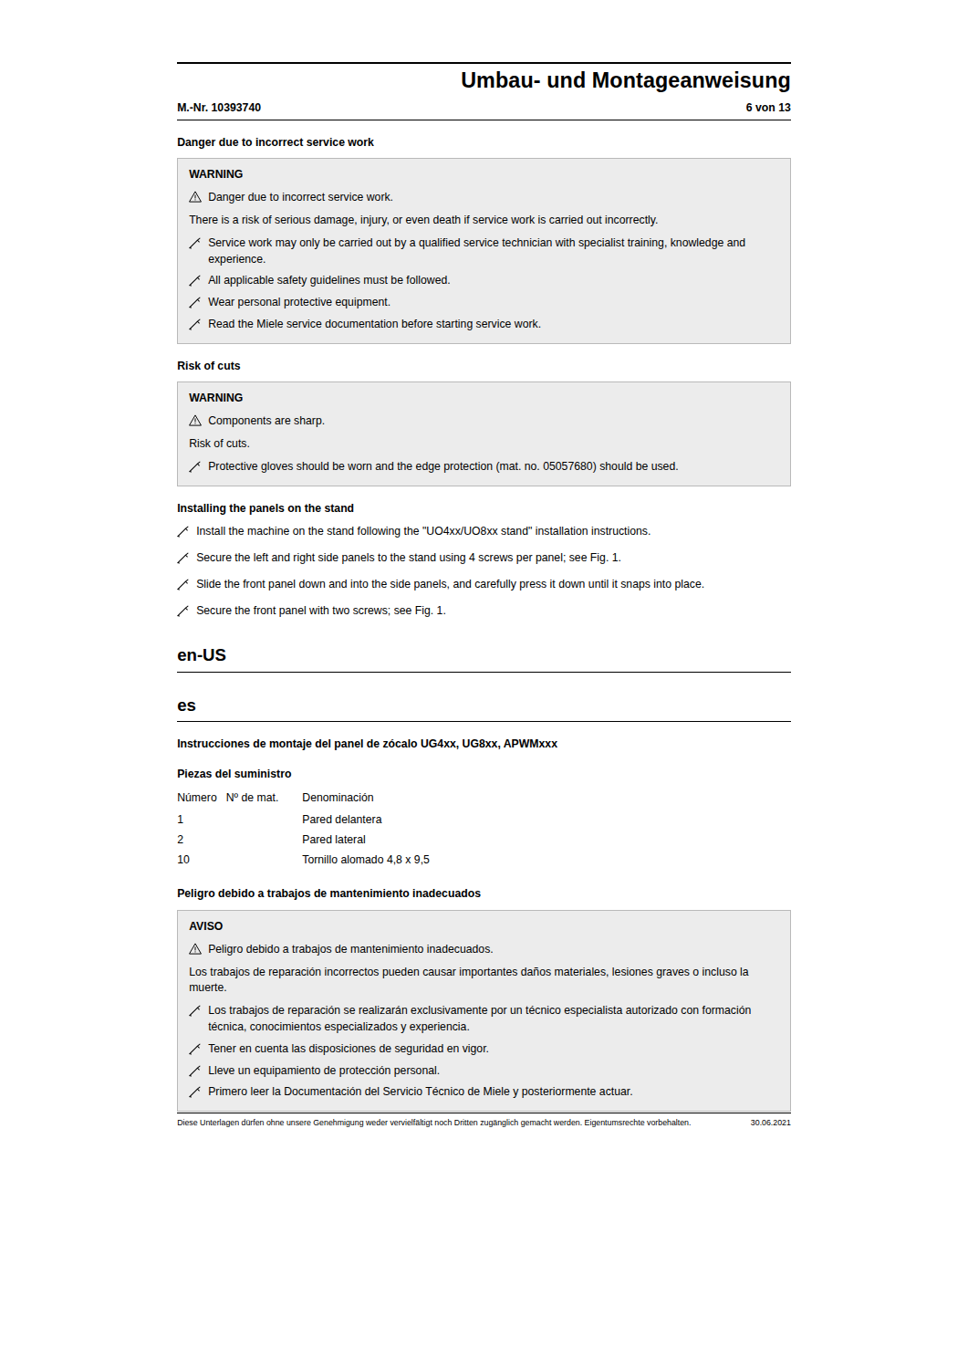Umbau- und Montageanweisung
M.-Nr. 10393740 6 von 13
Danger due to incorrect service work
WARNING
Danger due to incorrect service work.
There is a risk of serious damage, injury, or even death if service work is carried out incorrectly.
Service work may only be carried out by a qualified service technician with specialist training, knowledge and experience.
All applicable safety guidelines must be followed.
Wear personal protective equipment.
Read the Miele service documentation before starting service work.
Risk of cuts
WARNING
Components are sharp.
Risk of cuts.
Protective gloves should be worn and the edge protection (mat. no. 05057680) should be used.
Installing the panels on the stand
Install the machine on the stand following the "UO4xx/UO8xx stand" installation instructions.
Secure the left and right side panels to the stand using 4 screws per panel; see Fig. 1.
Slide the front panel down and into the side panels, and carefully press it down until it snaps into place.
Secure the front panel with two screws; see Fig. 1.
en-US
es
Instrucciones de montaje del panel de zócalo UG4xx, UG8xx, APWMxxx
Piezas del suministro
| Número | Nº de mat. | Denominación |
| --- | --- | --- |
| 1 | | Pared delantera |
| 2 | | Pared lateral |
| 10 | | Tornillo alomado 4,8 x 9,5 |
Peligro debido a trabajos de mantenimiento inadecuados
AVISO
Peligro debido a trabajos de mantenimiento inadecuados.
Los trabajos de reparación incorrectos pueden causar importantes daños materiales, lesiones graves o incluso la muerte.
Los trabajos de reparación se realizarán exclusivamente por un técnico especialista autorizado con formación técnica, conocimientos especializados y experiencia.
Tener en cuenta las disposiciones de seguridad en vigor.
Lleve un equipamiento de protección personal.
Primero leer la Documentación del Servicio Técnico de Miele y posteriormente actuar.
Diese Unterlagen dürfen ohne unsere Genehmigung weder vervielfältigt noch Dritten zugänglich gemacht werden. Eigentumsrechte vorbehalten. 30.06.2021